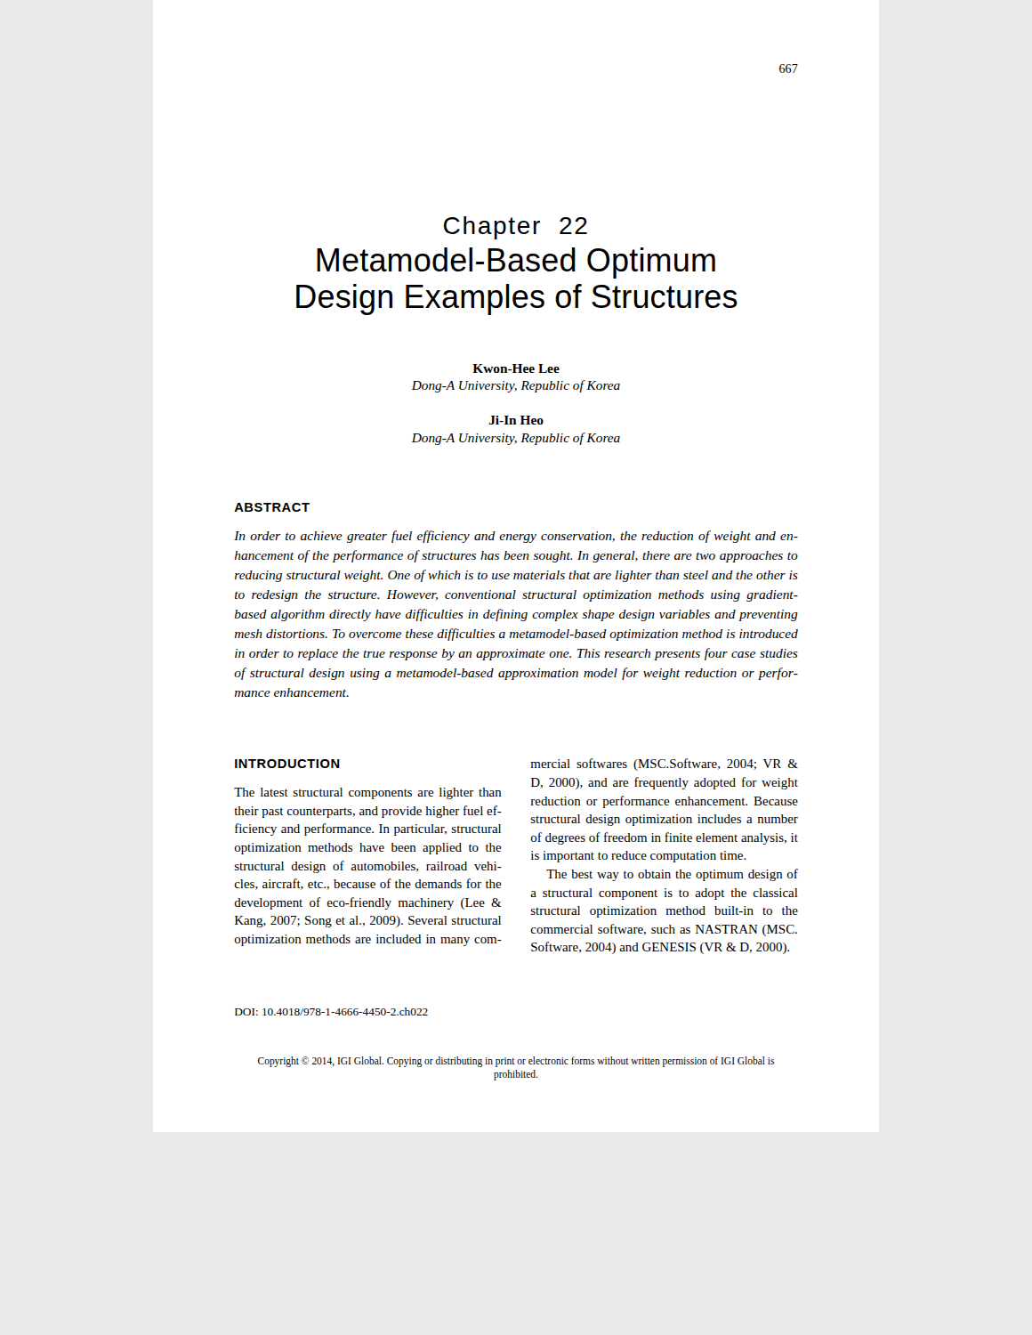667
Chapter 22
Metamodel-Based Optimum
Design Examples of Structures
Kwon-Hee Lee
Dong-A University, Republic of Korea
Ji-In Heo
Dong-A University, Republic of Korea
ABSTRACT
In order to achieve greater fuel efficiency and energy conservation, the reduction of weight and enhancement of the performance of structures has been sought. In general, there are two approaches to reducing structural weight. One of which is to use materials that are lighter than steel and the other is to redesign the structure. However, conventional structural optimization methods using gradient-based algorithm directly have difficulties in defining complex shape design variables and preventing mesh distortions. To overcome these difficulties a metamodel-based optimization method is introduced in order to replace the true response by an approximate one. This research presents four case studies of structural design using a metamodel-based approximation model for weight reduction or performance enhancement.
INTRODUCTION
The latest structural components are lighter than their past counterparts, and provide higher fuel efficiency and performance. In particular, structural optimization methods have been applied to the structural design of automobiles, railroad vehicles, aircraft, etc., because of the demands for the development of eco-friendly machinery (Lee & Kang, 2007; Song et al., 2009). Several structural optimization methods are included in many commercial softwares (MSC.Software, 2004; VR & D, 2000), and are frequently adopted for weight reduction or performance enhancement. Because structural design optimization includes a number of degrees of freedom in finite element analysis, it is important to reduce computation time.
The best way to obtain the optimum design of a structural component is to adopt the classical structural optimization method built-in to the commercial software, such as NASTRAN (MSC. Software, 2004) and GENESIS (VR & D, 2000).
DOI: 10.4018/978-1-4666-4450-2.ch022
Copyright © 2014, IGI Global. Copying or distributing in print or electronic forms without written permission of IGI Global is prohibited.